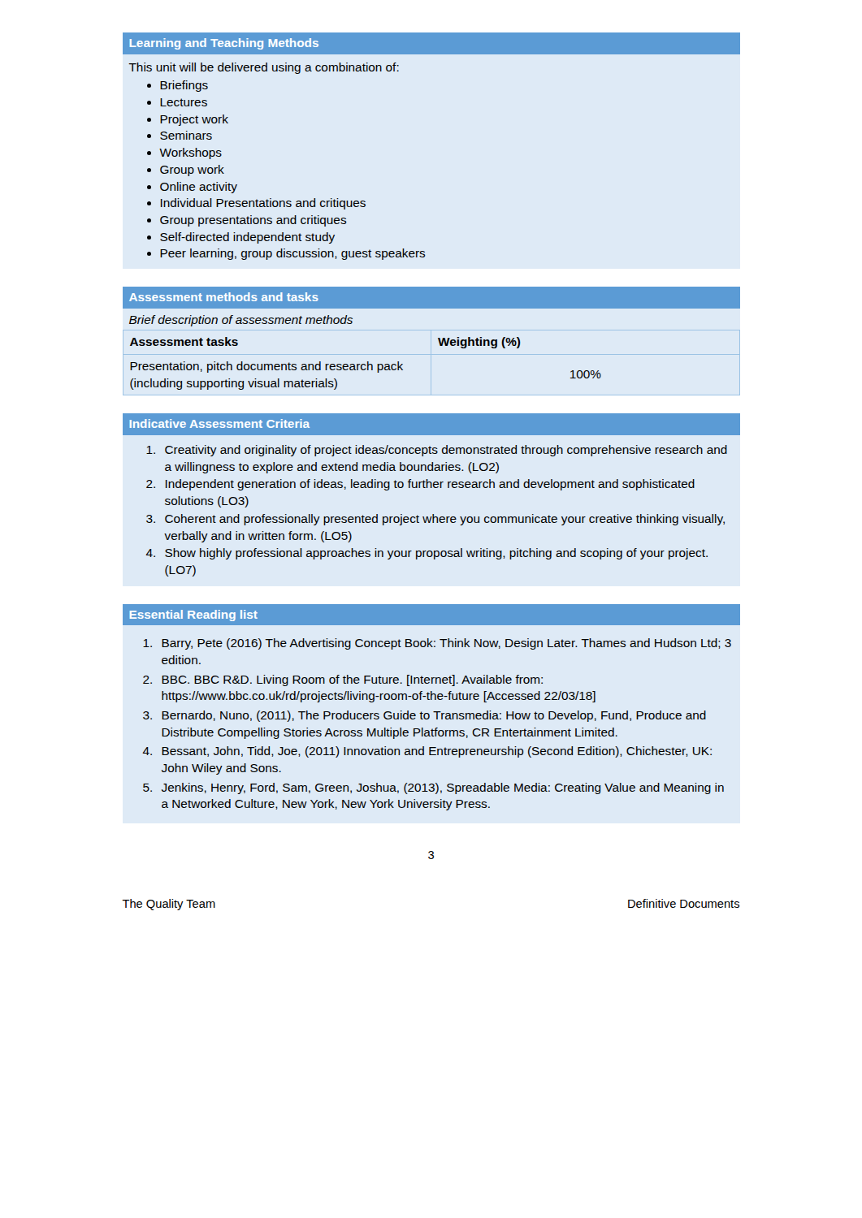Learning and Teaching Methods
This unit will be delivered using a combination of:
Briefings
Lectures
Project work
Seminars
Workshops
Group work
Online activity
Individual Presentations and critiques
Group presentations and critiques
Self-directed independent study
Peer learning, group discussion, guest speakers
Assessment methods and tasks
Brief description of assessment methods
| Assessment tasks | Weighting (%) |
| Presentation, pitch documents and research pack (including supporting visual materials) | 100% |
Indicative Assessment Criteria
Creativity and originality of project ideas/concepts demonstrated through comprehensive research and a willingness to explore and extend media boundaries. (LO2)
Independent generation of ideas, leading to further research and development and sophisticated solutions (LO3)
Coherent and professionally presented project where you communicate your creative thinking visually, verbally and in written form. (LO5)
Show highly professional approaches in your proposal writing, pitching and scoping of your project. (LO7)
Essential Reading list
Barry, Pete (2016) The Advertising Concept Book: Think Now, Design Later. Thames and Hudson Ltd; 3 edition.
BBC. BBC R&D. Living Room of the Future. [Internet]. Available from: https://www.bbc.co.uk/rd/projects/living-room-of-the-future [Accessed 22/03/18]
Bernardo, Nuno, (2011), The Producers Guide to Transmedia: How to Develop, Fund, Produce and Distribute Compelling Stories Across Multiple Platforms, CR Entertainment Limited.
Bessant, John, Tidd, Joe, (2011) Innovation and Entrepreneurship (Second Edition), Chichester, UK: John Wiley and Sons.
Jenkins, Henry, Ford, Sam, Green, Joshua, (2013), Spreadable Media: Creating Value and Meaning in a Networked Culture, New York, New York University Press.
3
The Quality Team
Definitive Documents